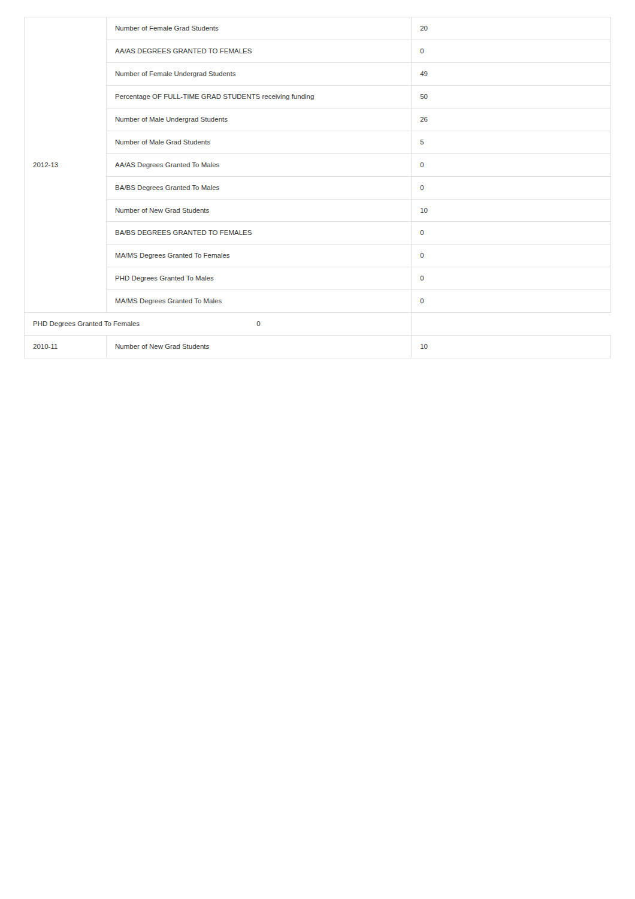| 2012-13 | Number of Female Grad Students | 20 |
| AA/AS DEGREES GRANTED TO FEMALES | 0 |
| Number of Female Undergrad Students | 49 |
| Percentage OF FULL-TIME GRAD STUDENTS receiving funding | 50 |
| Number of Male Undergrad Students | 26 |
| Number of Male Grad Students | 5 |
| AA/AS Degrees Granted To Males | 0 |
| BA/BS Degrees Granted To Males | 0 |
| Number of New Grad Students | 10 |
| BA/BS DEGREES GRANTED TO FEMALES | 0 |
| MA/MS Degrees Granted To Females | 0 |
| PHD Degrees Granted To Males | 0 |
| MA/MS Degrees Granted To Males | 0 |
| / PHD Degrees Granted To Females / 0 / |
| 2010-11 | Number of New Grad Students | 10 |